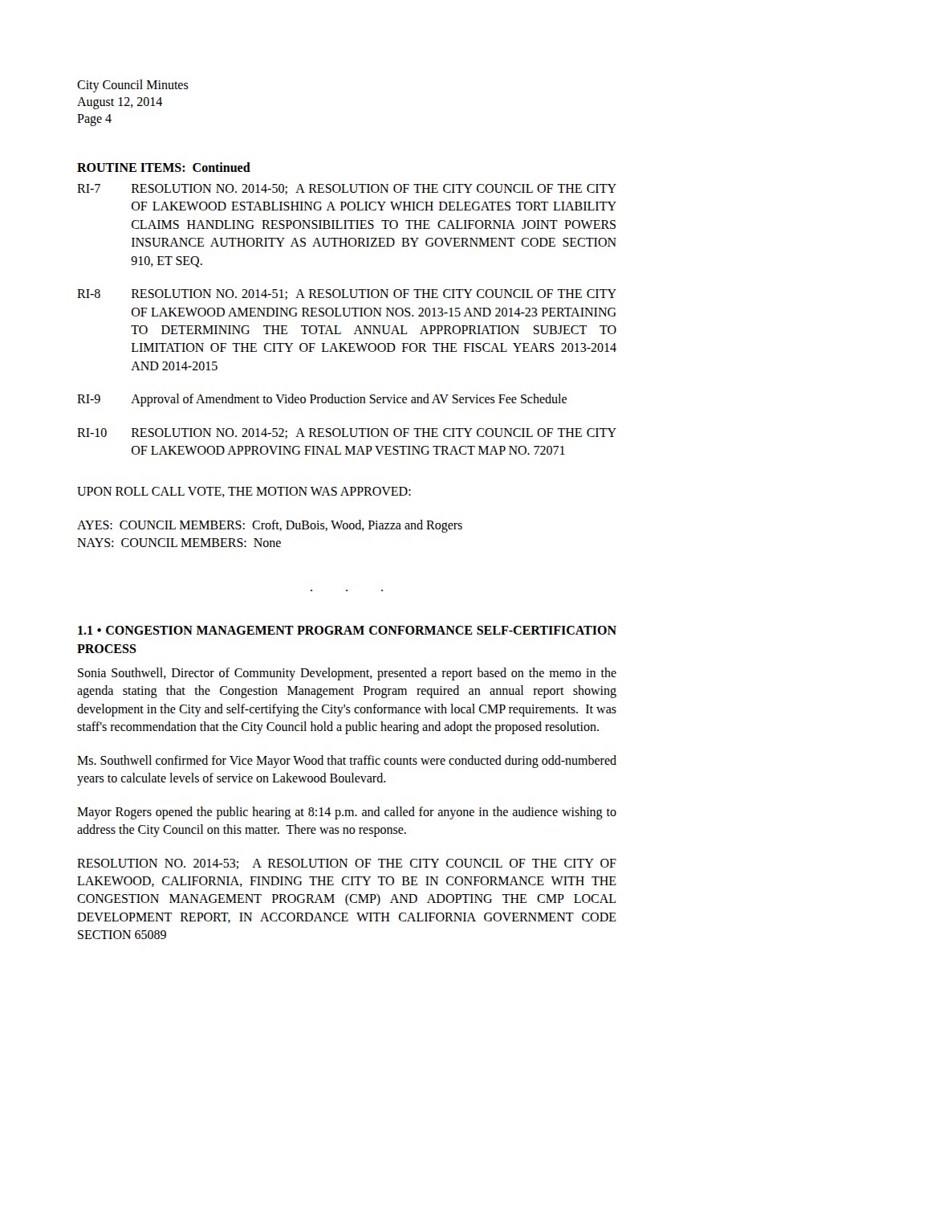City Council Minutes
August 12, 2014
Page 4
ROUTINE ITEMS: Continued
RI-7
RESOLUTION NO. 2014-50; A RESOLUTION OF THE CITY COUNCIL OF THE CITY OF LAKEWOOD ESTABLISHING A POLICY WHICH DELEGATES TORT LIABILITY CLAIMS HANDLING RESPONSIBILITIES TO THE CALIFORNIA JOINT POWERS INSURANCE AUTHORITY AS AUTHORIZED BY GOVERNMENT CODE SECTION 910, ET SEQ.
RI-8
RESOLUTION NO. 2014-51; A RESOLUTION OF THE CITY COUNCIL OF THE CITY OF LAKEWOOD AMENDING RESOLUTION NOS. 2013-15 AND 2014-23 PERTAINING TO DETERMINING THE TOTAL ANNUAL APPROPRIATION SUBJECT TO LIMITATION OF THE CITY OF LAKEWOOD FOR THE FISCAL YEARS 2013-2014 AND 2014-2015
RI-9
Approval of Amendment to Video Production Service and AV Services Fee Schedule
RI-10
RESOLUTION NO. 2014-52; A RESOLUTION OF THE CITY COUNCIL OF THE CITY OF LAKEWOOD APPROVING FINAL MAP VESTING TRACT MAP NO. 72071
UPON ROLL CALL VOTE, THE MOTION WAS APPROVED:
AYES: COUNCIL MEMBERS: Croft, DuBois, Wood, Piazza and Rogers
NAYS: COUNCIL MEMBERS: None
...
1.1 • CONGESTION MANAGEMENT PROGRAM CONFORMANCE SELF-CERTIFICATION PROCESS
Sonia Southwell, Director of Community Development, presented a report based on the memo in the agenda stating that the Congestion Management Program required an annual report showing development in the City and self-certifying the City's conformance with local CMP requirements. It was staff's recommendation that the City Council hold a public hearing and adopt the proposed resolution.
Ms. Southwell confirmed for Vice Mayor Wood that traffic counts were conducted during odd-numbered years to calculate levels of service on Lakewood Boulevard.
Mayor Rogers opened the public hearing at 8:14 p.m. and called for anyone in the audience wishing to address the City Council on this matter. There was no response.
RESOLUTION NO. 2014-53; A RESOLUTION OF THE CITY COUNCIL OF THE CITY OF LAKEWOOD, CALIFORNIA, FINDING THE CITY TO BE IN CONFORMANCE WITH THE CONGESTION MANAGEMENT PROGRAM (CMP) AND ADOPTING THE CMP LOCAL DEVELOPMENT REPORT, IN ACCORDANCE WITH CALIFORNIA GOVERNMENT CODE SECTION 65089